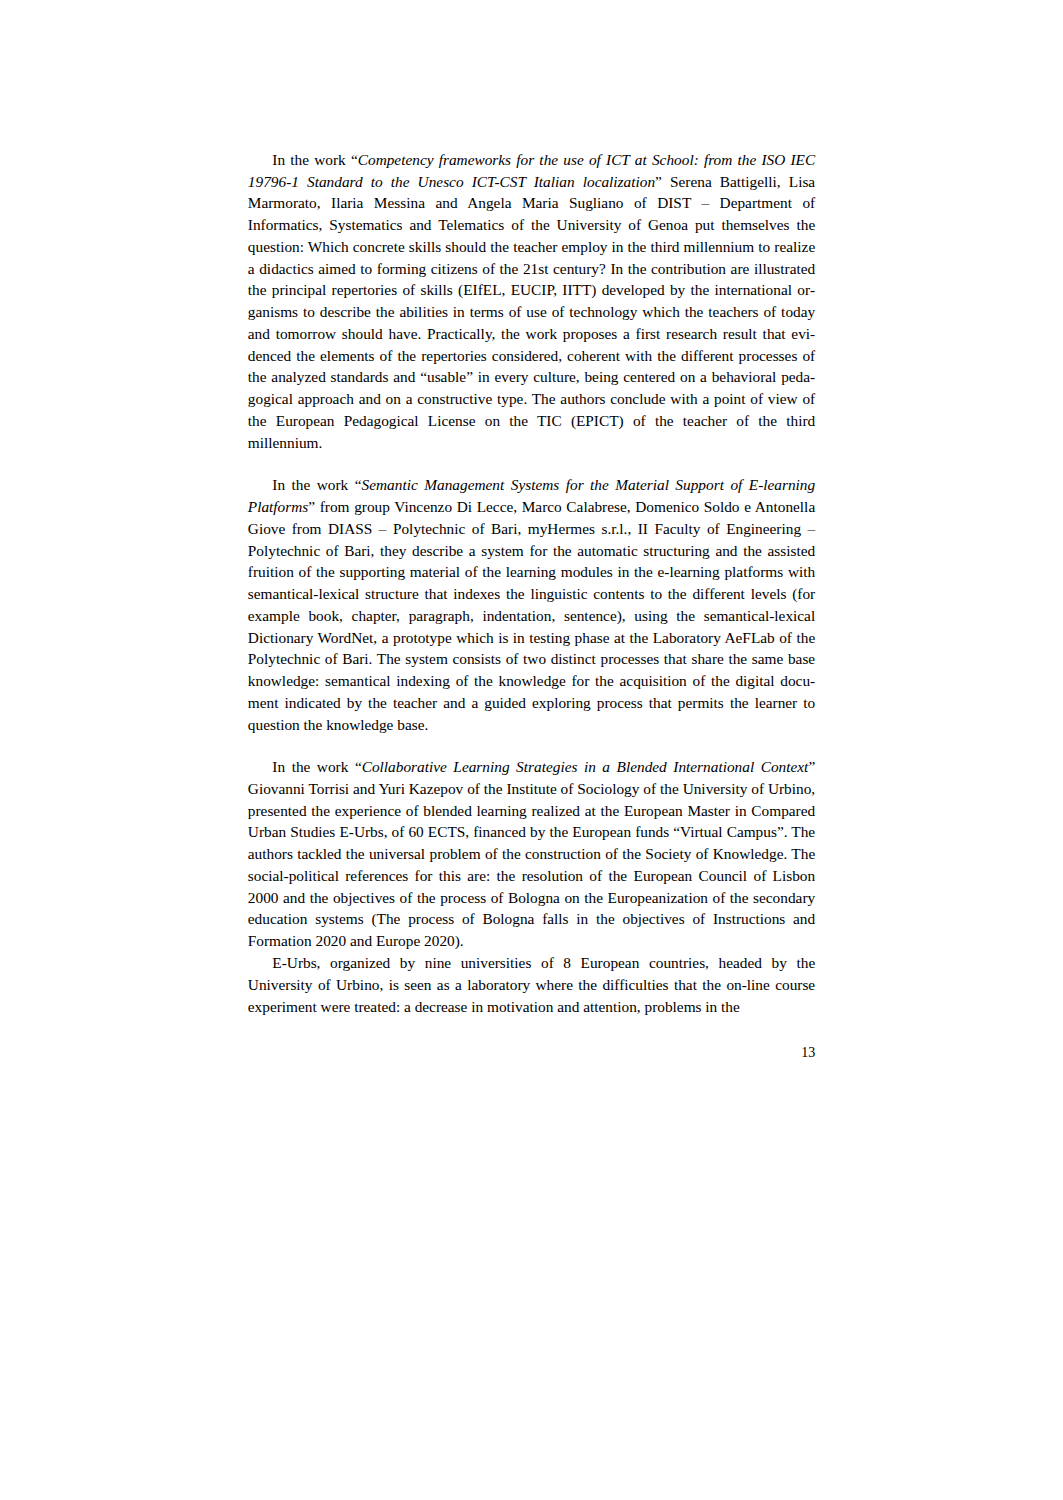In the work “Competency frameworks for the use of ICT at School: from the ISO IEC 19796-1 Standard to the Unesco ICT-CST Italian localization” Serena Battigelli, Lisa Marmorato, Ilaria Messina and Angela Maria Sugliano of DIST – Department of Informatics, Systematics and Telematics of the University of Genoa put themselves the question: Which concrete skills should the teacher employ in the third millennium to realize a didactics aimed to forming citizens of the 21st century? In the contribution are illustrated the principal repertories of skills (EIfEL, EUCIP, IITT) developed by the international organisms to describe the abilities in terms of use of technology which the teachers of today and tomorrow should have. Practically, the work proposes a first research result that evidenced the elements of the repertories considered, coherent with the different processes of the analyzed standards and “usable” in every culture, being centered on a behavioral pedagogical approach and on a constructive type. The authors conclude with a point of view of the European Pedagogical License on the TIC (EPICT) of the teacher of the third millennium.
In the work “Semantic Management Systems for the Material Support of E-learning Platforms” from group Vincenzo Di Lecce, Marco Calabrese, Domenico Soldo e Antonella Giove from DIASS – Polytechnic of Bari, myHermes s.r.l., II Faculty of Engineering – Polytechnic of Bari, they describe a system for the automatic structuring and the assisted fruition of the supporting material of the learning modules in the e-learning platforms with semantical-lexical structure that indexes the linguistic contents to the different levels (for example book, chapter, paragraph, indentation, sentence), using the semantical-lexical Dictionary WordNet, a prototype which is in testing phase at the Laboratory AeFLab of the Polytechnic of Bari. The system consists of two distinct processes that share the same base knowledge: semantical indexing of the knowledge for the acquisition of the digital document indicated by the teacher and a guided exploring process that permits the learner to question the knowledge base.
In the work “Collaborative Learning Strategies in a Blended International Context” Giovanni Torrisi and Yuri Kazepov of the Institute of Sociology of the University of Urbino, presented the experience of blended learning realized at the European Master in Compared Urban Studies E-Urbs, of 60 ECTS, financed by the European funds “Virtual Campus”. The authors tackled the universal problem of the construction of the Society of Knowledge. The social-political references for this are: the resolution of the European Council of Lisbon 2000 and the objectives of the process of Bologna on the Europeanization of the secondary education systems (The process of Bologna falls in the objectives of Instructions and Formation 2020 and Europe 2020).
E-Urbs, organized by nine universities of 8 European countries, headed by the University of Urbino, is seen as a laboratory where the difficulties that the on-line course experiment were treated: a decrease in motivation and attention, problems in the
13